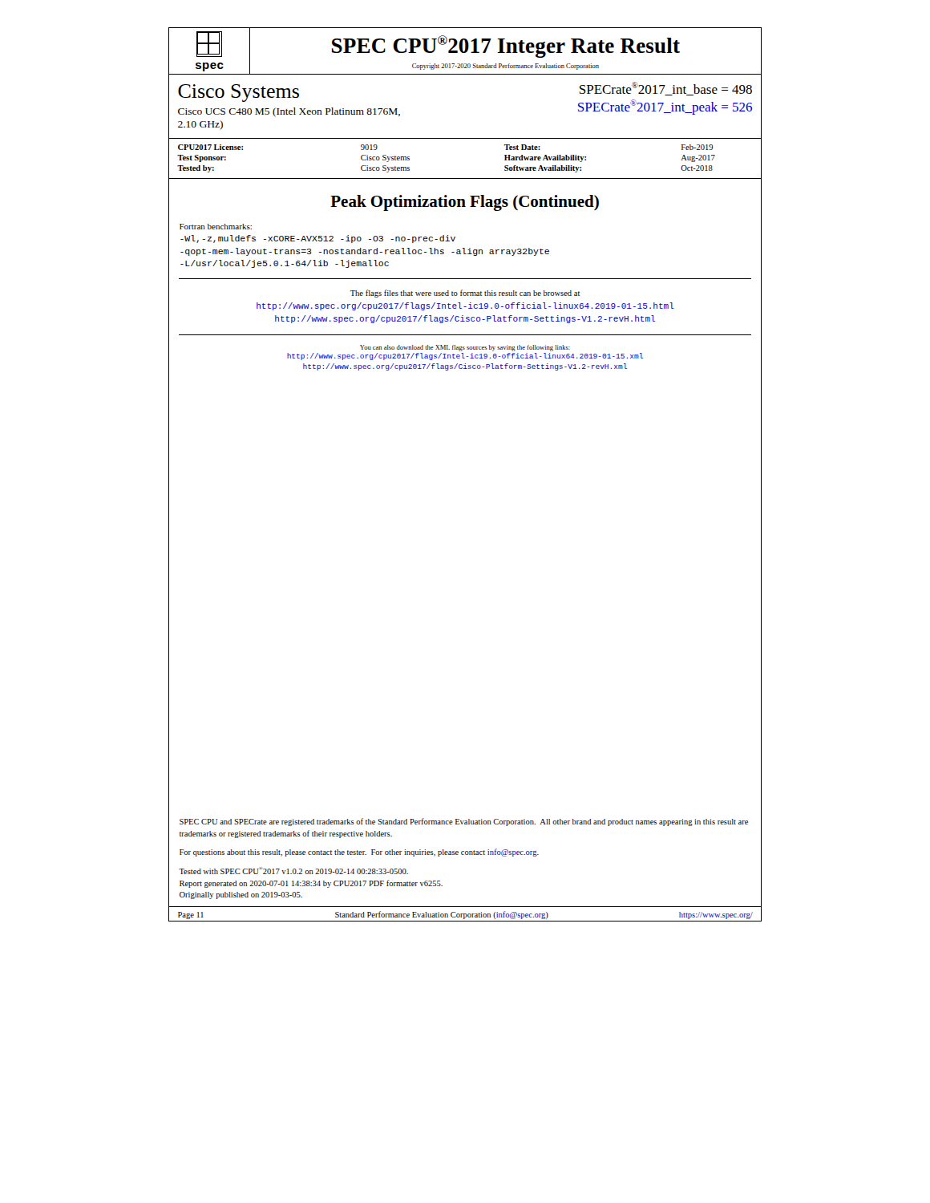spec
SPEC CPU®2017 Integer Rate Result
Copyright 2017-2020 Standard Performance Evaluation Corporation
Cisco Systems
Cisco UCS C480 M5 (Intel Xeon Platinum 8176M,
2.10 GHz)
SPECrate®2017_int_base = 498
SPECrate®2017_int_peak = 526
| CPU2017 License: | 9019 |
| Test Sponsor: | Cisco Systems |
| Tested by: | Cisco Systems |
| Test Date: | Feb-2019 |
| Hardware Availability: | Aug-2017 |
| Software Availability: | Oct-2018 |
Peak Optimization Flags (Continued)
Fortran benchmarks:
-Wl,-z,muldefs -xCORE-AVX512 -ipo -O3 -no-prec-div
-qopt-mem-layout-trans=3 -nostandard-realloc-lhs -align array32byte
-L/usr/local/je5.0.1-64/lib -ljemalloc
The flags files that were used to format this result can be browsed at
http://www.spec.org/cpu2017/flags/Intel-ic19.0-official-linux64.2019-01-15.html
http://www.spec.org/cpu2017/flags/Cisco-Platform-Settings-V1.2-revH.html
You can also download the XML flags sources by saving the following links:
http://www.spec.org/cpu2017/flags/Intel-ic19.0-official-linux64.2019-01-15.xml
http://www.spec.org/cpu2017/flags/Cisco-Platform-Settings-V1.2-revH.xml
SPEC CPU and SPECrate are registered trademarks of the Standard Performance Evaluation Corporation. All other brand and product names appearing in this result are trademarks or registered trademarks of their respective holders.
For questions about this result, please contact the tester. For other inquiries, please contact info@spec.org.
Tested with SPEC CPU®2017 v1.0.2 on 2019-02-14 00:28:33-0500.
Report generated on 2020-07-01 14:38:34 by CPU2017 PDF formatter v6255.
Originally published on 2019-03-05.
Page 11
Standard Performance Evaluation Corporation (info@spec.org)
https://www.spec.org/